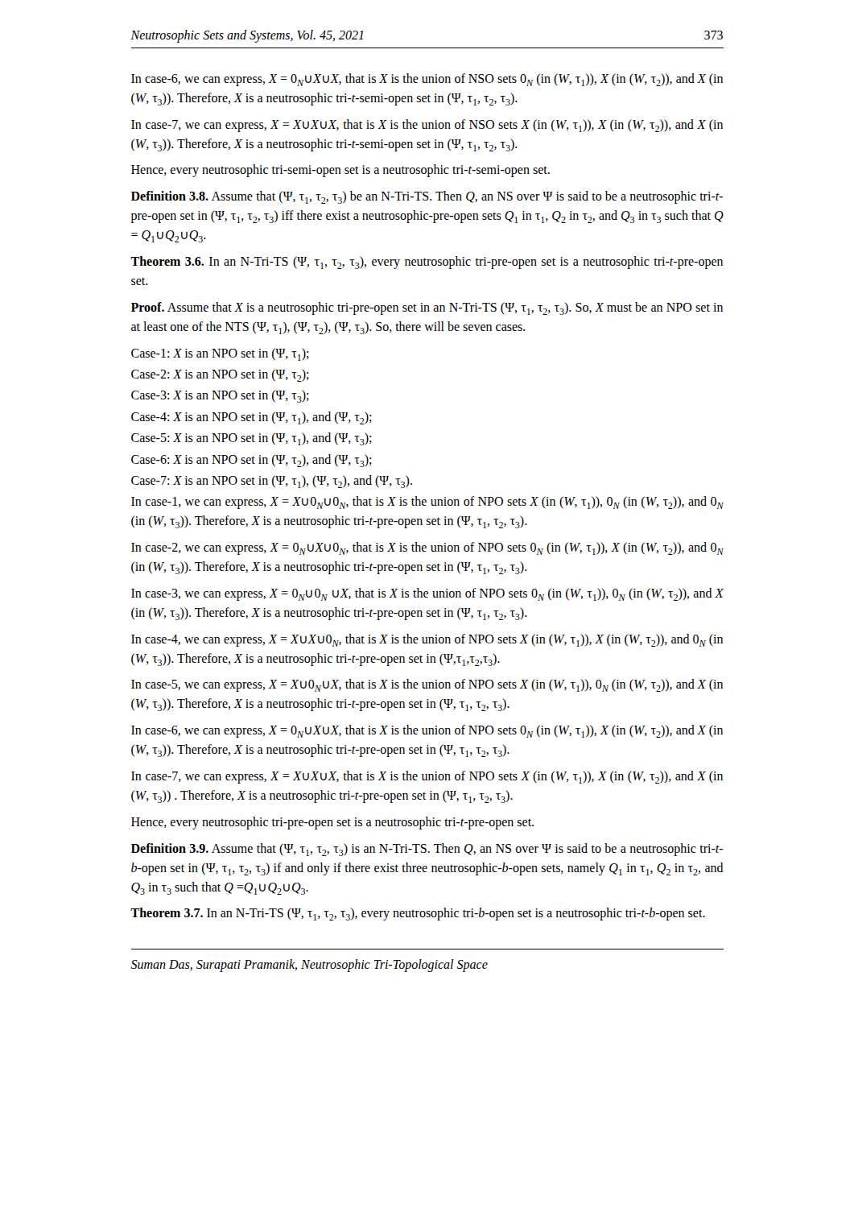Neutrosophic Sets and Systems, Vol. 45, 2021 373
In case-6, we can express, X = 0N∪X∪X, that is X is the union of NSO sets 0N (in (W, τ1)), X (in (W, τ2)), and X (in (W, τ3)). Therefore, X is a neutrosophic tri-t-semi-open set in (Ψ, τ1, τ2, τ3).
In case-7, we can express, X = X∪X∪X, that is X is the union of NSO sets X (in (W, τ1)), X (in (W, τ2)), and X (in (W, τ3)). Therefore, X is a neutrosophic tri-t-semi-open set in (Ψ, τ1, τ2, τ3).
Hence, every neutrosophic tri-semi-open set is a neutrosophic tri-t-semi-open set.
Definition 3.8. Assume that (Ψ, τ1, τ2, τ3) be an N-Tri-TS. Then Q, an NS over Ψ is said to be a neutrosophic tri-t-pre-open set in (Ψ, τ1, τ2, τ3) iff there exist a neutrosophic-pre-open sets Q1 in τ1, Q2 in τ2, and Q3 in τ3 such that Q = Q1∪Q2∪Q3.
Theorem 3.6. In an N-Tri-TS (Ψ, τ1, τ2, τ3), every neutrosophic tri-pre-open set is a neutrosophic tri-t-pre-open set.
Proof. Assume that X is a neutrosophic tri-pre-open set in an N-Tri-TS (Ψ, τ1, τ2, τ3). So, X must be an NPO set in at least one of the NTS (Ψ, τ1), (Ψ, τ2), (Ψ, τ3). So, there will be seven cases.
Case-1: X is an NPO set in (Ψ, τ1);
Case-2: X is an NPO set in (Ψ, τ2);
Case-3: X is an NPO set in (Ψ, τ3);
Case-4: X is an NPO set in (Ψ, τ1), and (Ψ, τ2);
Case-5: X is an NPO set in (Ψ, τ1), and (Ψ, τ3);
Case-6: X is an NPO set in (Ψ, τ2), and (Ψ, τ3);
Case-7: X is an NPO set in (Ψ, τ1), (Ψ, τ2), and (Ψ, τ3).
In case-1, we can express, X = X∪0N∪0N, that is X is the union of NPO sets X (in (W, τ1)), 0N (in (W, τ2)), and 0N (in (W, τ3)). Therefore, X is a neutrosophic tri-t-pre-open set in (Ψ, τ1, τ2, τ3).
In case-2, we can express, X = 0N∪X∪0N, that is X is the union of NPO sets 0N (in (W, τ1)), X (in (W, τ2)), and 0N (in (W, τ3)). Therefore, X is a neutrosophic tri-t-pre-open set in (Ψ, τ1, τ2, τ3).
In case-3, we can express, X = 0N∪0N ∪X, that is X is the union of NPO sets 0N (in (W, τ1)), 0N (in (W, τ2)), and X (in (W, τ3)). Therefore, X is a neutrosophic tri-t-pre-open set in (Ψ, τ1, τ2, τ3).
In case-4, we can express, X = X∪X∪0N, that is X is the union of NPO sets X (in (W, τ1)), X (in (W, τ2)), and 0N (in (W, τ3)). Therefore, X is a neutrosophic tri-t-pre-open set in (Ψ,τ1,τ2,τ3).
In case-5, we can express, X = X∪0N∪X, that is X is the union of NPO sets X (in (W, τ1)), 0N (in (W, τ2)), and X (in (W, τ3)). Therefore, X is a neutrosophic tri-t-pre-open set in (Ψ, τ1, τ2, τ3).
In case-6, we can express, X = 0N∪X∪X, that is X is the union of NPO sets 0N (in (W, τ1)), X (in (W, τ2)), and X (in (W, τ3)). Therefore, X is a neutrosophic tri-t-pre-open set in (Ψ, τ1, τ2, τ3).
In case-7, we can express, X = X∪X∪X, that is X is the union of NPO sets X (in (W, τ1)), X (in (W, τ2)), and X (in (W, τ3)) . Therefore, X is a neutrosophic tri-t-pre-open set in (Ψ, τ1, τ2, τ3).
Hence, every neutrosophic tri-pre-open set is a neutrosophic tri-t-pre-open set.
Definition 3.9. Assume that (Ψ, τ1, τ2, τ3) is an N-Tri-TS. Then Q, an NS over Ψ is said to be a neutrosophic tri-t-b-open set in (Ψ, τ1, τ2, τ3) if and only if there exist three neutrosophic-b-open sets, namely Q1 in τ1, Q2 in τ2, and Q3 in τ3 such that Q =Q1∪Q2∪Q3.
Theorem 3.7. In an N-Tri-TS (Ψ, τ1, τ2, τ3), every neutrosophic tri-b-open set is a neutrosophic tri-t-b-open set.
Suman Das, Surapati Pramanik, Neutrosophic Tri-Topological Space